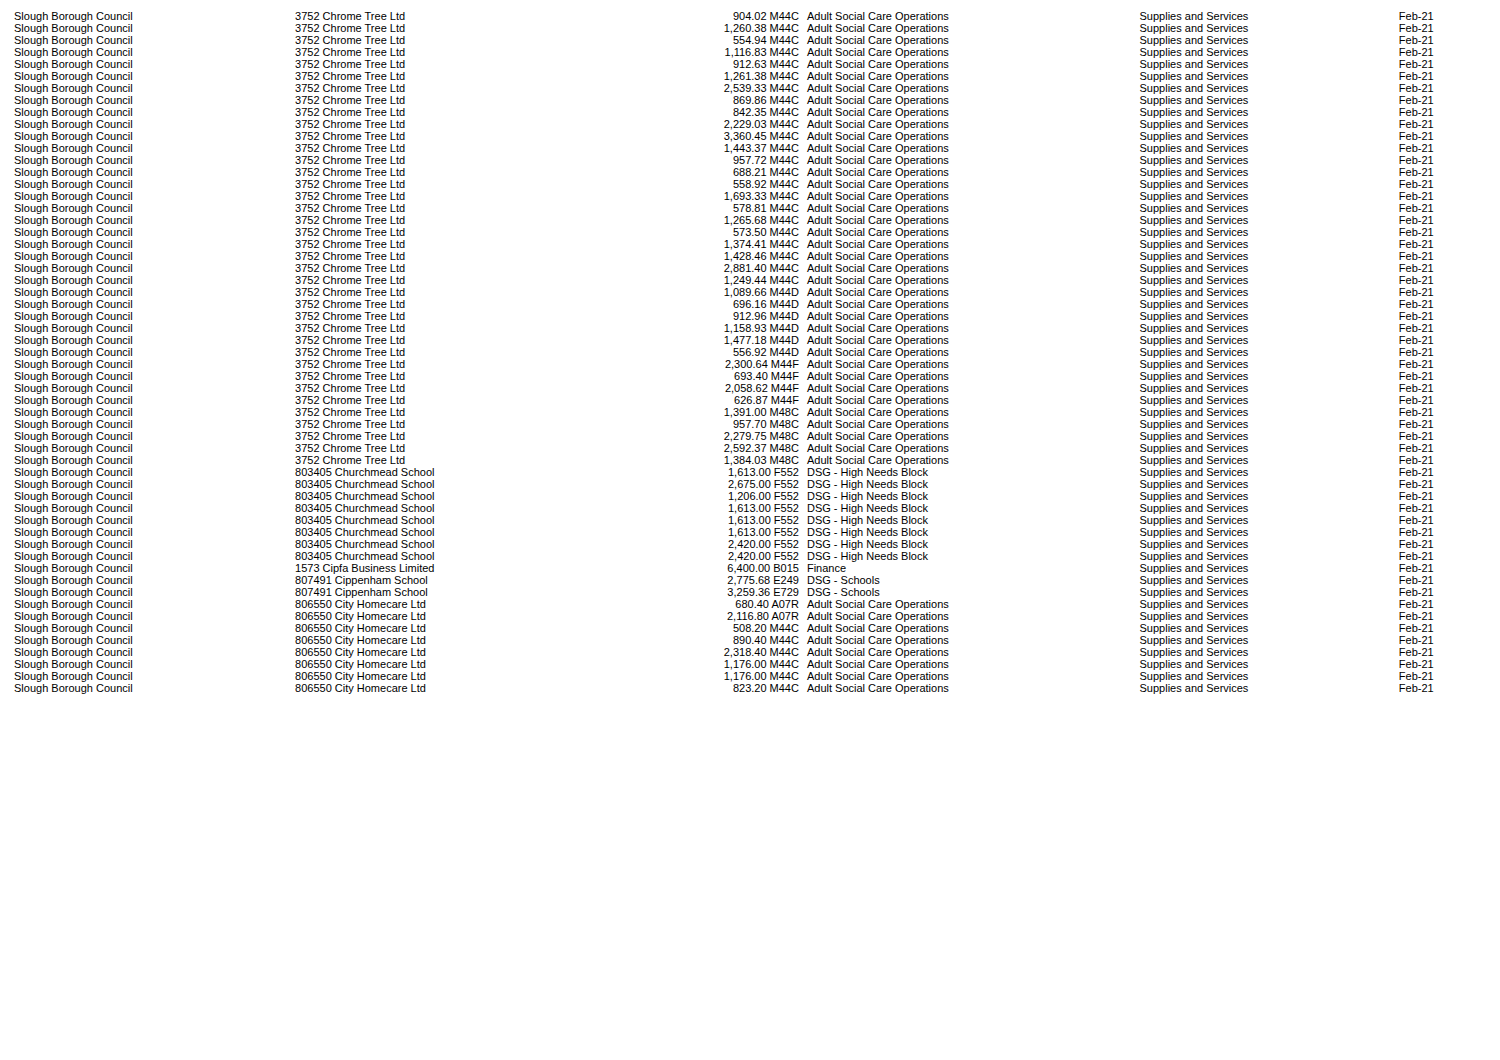| Slough Borough Council | 3752 Chrome Tree Ltd | 904.02 M44C | Adult Social Care Operations | Supplies and Services | Feb-21 |
| Slough Borough Council | 3752 Chrome Tree Ltd | 1,260.38 M44C | Adult Social Care Operations | Supplies and Services | Feb-21 |
| Slough Borough Council | 3752 Chrome Tree Ltd | 554.94 M44C | Adult Social Care Operations | Supplies and Services | Feb-21 |
| Slough Borough Council | 3752 Chrome Tree Ltd | 1,116.83 M44C | Adult Social Care Operations | Supplies and Services | Feb-21 |
| Slough Borough Council | 3752 Chrome Tree Ltd | 912.63 M44C | Adult Social Care Operations | Supplies and Services | Feb-21 |
| Slough Borough Council | 3752 Chrome Tree Ltd | 1,261.38 M44C | Adult Social Care Operations | Supplies and Services | Feb-21 |
| Slough Borough Council | 3752 Chrome Tree Ltd | 2,539.33 M44C | Adult Social Care Operations | Supplies and Services | Feb-21 |
| Slough Borough Council | 3752 Chrome Tree Ltd | 869.86 M44C | Adult Social Care Operations | Supplies and Services | Feb-21 |
| Slough Borough Council | 3752 Chrome Tree Ltd | 842.35 M44C | Adult Social Care Operations | Supplies and Services | Feb-21 |
| Slough Borough Council | 3752 Chrome Tree Ltd | 2,229.03 M44C | Adult Social Care Operations | Supplies and Services | Feb-21 |
| Slough Borough Council | 3752 Chrome Tree Ltd | 3,360.45 M44C | Adult Social Care Operations | Supplies and Services | Feb-21 |
| Slough Borough Council | 3752 Chrome Tree Ltd | 1,443.37 M44C | Adult Social Care Operations | Supplies and Services | Feb-21 |
| Slough Borough Council | 3752 Chrome Tree Ltd | 957.72 M44C | Adult Social Care Operations | Supplies and Services | Feb-21 |
| Slough Borough Council | 3752 Chrome Tree Ltd | 688.21 M44C | Adult Social Care Operations | Supplies and Services | Feb-21 |
| Slough Borough Council | 3752 Chrome Tree Ltd | 558.92 M44C | Adult Social Care Operations | Supplies and Services | Feb-21 |
| Slough Borough Council | 3752 Chrome Tree Ltd | 1,693.33 M44C | Adult Social Care Operations | Supplies and Services | Feb-21 |
| Slough Borough Council | 3752 Chrome Tree Ltd | 578.81 M44C | Adult Social Care Operations | Supplies and Services | Feb-21 |
| Slough Borough Council | 3752 Chrome Tree Ltd | 1,265.68 M44C | Adult Social Care Operations | Supplies and Services | Feb-21 |
| Slough Borough Council | 3752 Chrome Tree Ltd | 573.50 M44C | Adult Social Care Operations | Supplies and Services | Feb-21 |
| Slough Borough Council | 3752 Chrome Tree Ltd | 1,374.41 M44C | Adult Social Care Operations | Supplies and Services | Feb-21 |
| Slough Borough Council | 3752 Chrome Tree Ltd | 1,428.46 M44C | Adult Social Care Operations | Supplies and Services | Feb-21 |
| Slough Borough Council | 3752 Chrome Tree Ltd | 2,881.40 M44C | Adult Social Care Operations | Supplies and Services | Feb-21 |
| Slough Borough Council | 3752 Chrome Tree Ltd | 1,249.44 M44C | Adult Social Care Operations | Supplies and Services | Feb-21 |
| Slough Borough Council | 3752 Chrome Tree Ltd | 1,089.66 M44D | Adult Social Care Operations | Supplies and Services | Feb-21 |
| Slough Borough Council | 3752 Chrome Tree Ltd | 696.16 M44D | Adult Social Care Operations | Supplies and Services | Feb-21 |
| Slough Borough Council | 3752 Chrome Tree Ltd | 912.96 M44D | Adult Social Care Operations | Supplies and Services | Feb-21 |
| Slough Borough Council | 3752 Chrome Tree Ltd | 1,158.93 M44D | Adult Social Care Operations | Supplies and Services | Feb-21 |
| Slough Borough Council | 3752 Chrome Tree Ltd | 1,477.18 M44D | Adult Social Care Operations | Supplies and Services | Feb-21 |
| Slough Borough Council | 3752 Chrome Tree Ltd | 556.92 M44D | Adult Social Care Operations | Supplies and Services | Feb-21 |
| Slough Borough Council | 3752 Chrome Tree Ltd | 2,300.64 M44F | Adult Social Care Operations | Supplies and Services | Feb-21 |
| Slough Borough Council | 3752 Chrome Tree Ltd | 693.40 M44F | Adult Social Care Operations | Supplies and Services | Feb-21 |
| Slough Borough Council | 3752 Chrome Tree Ltd | 2,058.62 M44F | Adult Social Care Operations | Supplies and Services | Feb-21 |
| Slough Borough Council | 3752 Chrome Tree Ltd | 626.87 M44F | Adult Social Care Operations | Supplies and Services | Feb-21 |
| Slough Borough Council | 3752 Chrome Tree Ltd | 1,391.00 M48C | Adult Social Care Operations | Supplies and Services | Feb-21 |
| Slough Borough Council | 3752 Chrome Tree Ltd | 957.70 M48C | Adult Social Care Operations | Supplies and Services | Feb-21 |
| Slough Borough Council | 3752 Chrome Tree Ltd | 2,279.75 M48C | Adult Social Care Operations | Supplies and Services | Feb-21 |
| Slough Borough Council | 3752 Chrome Tree Ltd | 2,592.37 M48C | Adult Social Care Operations | Supplies and Services | Feb-21 |
| Slough Borough Council | 3752 Chrome Tree Ltd | 1,384.03 M48C | Adult Social Care Operations | Supplies and Services | Feb-21 |
| Slough Borough Council | 803405 Churchmead School | 1,613.00 F552 | DSG - High Needs Block | Supplies and Services | Feb-21 |
| Slough Borough Council | 803405 Churchmead School | 2,675.00 F552 | DSG - High Needs Block | Supplies and Services | Feb-21 |
| Slough Borough Council | 803405 Churchmead School | 1,206.00 F552 | DSG - High Needs Block | Supplies and Services | Feb-21 |
| Slough Borough Council | 803405 Churchmead School | 1,613.00 F552 | DSG - High Needs Block | Supplies and Services | Feb-21 |
| Slough Borough Council | 803405 Churchmead School | 1,613.00 F552 | DSG - High Needs Block | Supplies and Services | Feb-21 |
| Slough Borough Council | 803405 Churchmead School | 1,613.00 F552 | DSG - High Needs Block | Supplies and Services | Feb-21 |
| Slough Borough Council | 803405 Churchmead School | 2,420.00 F552 | DSG - High Needs Block | Supplies and Services | Feb-21 |
| Slough Borough Council | 803405 Churchmead School | 2,420.00 F552 | DSG - High Needs Block | Supplies and Services | Feb-21 |
| Slough Borough Council | 1573 Cipfa Business Limited | 6,400.00 B015 | Finance | Supplies and Services | Feb-21 |
| Slough Borough Council | 807491 Cippenham School | 2,775.68 E249 | DSG - Schools | Supplies and Services | Feb-21 |
| Slough Borough Council | 807491 Cippenham School | 3,259.36 E729 | DSG - Schools | Supplies and Services | Feb-21 |
| Slough Borough Council | 806550 City Homecare Ltd | 680.40 A07R | Adult Social Care Operations | Supplies and Services | Feb-21 |
| Slough Borough Council | 806550 City Homecare Ltd | 2,116.80 A07R | Adult Social Care Operations | Supplies and Services | Feb-21 |
| Slough Borough Council | 806550 City Homecare Ltd | 508.20 M44C | Adult Social Care Operations | Supplies and Services | Feb-21 |
| Slough Borough Council | 806550 City Homecare Ltd | 890.40 M44C | Adult Social Care Operations | Supplies and Services | Feb-21 |
| Slough Borough Council | 806550 City Homecare Ltd | 2,318.40 M44C | Adult Social Care Operations | Supplies and Services | Feb-21 |
| Slough Borough Council | 806550 City Homecare Ltd | 1,176.00 M44C | Adult Social Care Operations | Supplies and Services | Feb-21 |
| Slough Borough Council | 806550 City Homecare Ltd | 1,176.00 M44C | Adult Social Care Operations | Supplies and Services | Feb-21 |
| Slough Borough Council | 806550 City Homecare Ltd | 823.20 M44C | Adult Social Care Operations | Supplies and Services | Feb-21 |